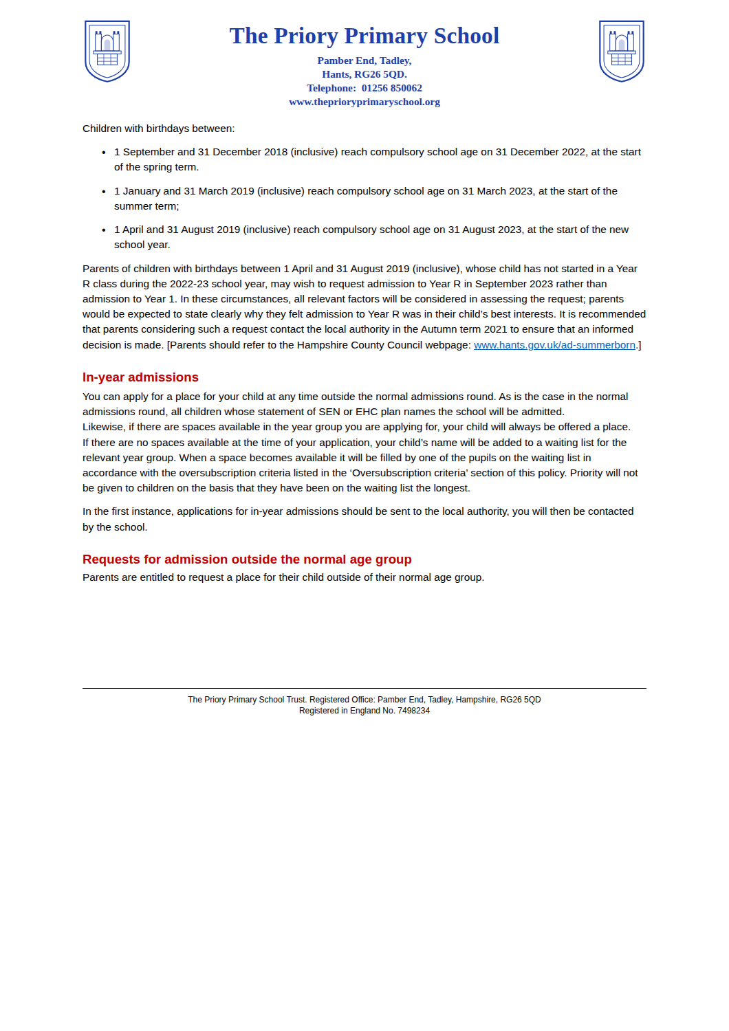The Priory Primary School
Pamber End, Tadley,
Hants, RG26 5QD.
Telephone: 01256 850062
www.theprioryprimaryschool.org
Children with birthdays between:
1 September and 31 December 2018 (inclusive) reach compulsory school age on 31 December 2022, at the start of the spring term.
1 January and 31 March 2019 (inclusive) reach compulsory school age on 31 March 2023, at the start of the summer term;
1 April and 31 August 2019 (inclusive) reach compulsory school age on 31 August 2023, at the start of the new school year.
Parents of children with birthdays between 1 April and 31 August 2019 (inclusive), whose child has not started in a Year R class during the 2022-23 school year, may wish to request admission to Year R in September 2023 rather than admission to Year 1. In these circumstances, all relevant factors will be considered in assessing the request; parents would be expected to state clearly why they felt admission to Year R was in their child’s best interests. It is recommended that parents considering such a request contact the local authority in the Autumn term 2021 to ensure that an informed decision is made. [Parents should refer to the Hampshire County Council webpage: www.hants.gov.uk/ad-summerborn.]
In-year admissions
You can apply for a place for your child at any time outside the normal admissions round. As is the case in the normal admissions round, all children whose statement of SEN or EHC plan names the school will be admitted.
Likewise, if there are spaces available in the year group you are applying for, your child will always be offered a place.
If there are no spaces available at the time of your application, your child’s name will be added to a waiting list for the relevant year group. When a space becomes available it will be filled by one of the pupils on the waiting list in accordance with the oversubscription criteria listed in the ‘Oversubscription criteria’ section of this policy. Priority will not be given to children on the basis that they have been on the waiting list the longest.
In the first instance, applications for in-year admissions should be sent to the local authority, you will then be contacted by the school.
Requests for admission outside the normal age group
Parents are entitled to request a place for their child outside of their normal age group.
The Priory Primary School Trust. Registered Office: Pamber End, Tadley, Hampshire, RG26 5QD
Registered in England No. 7498234